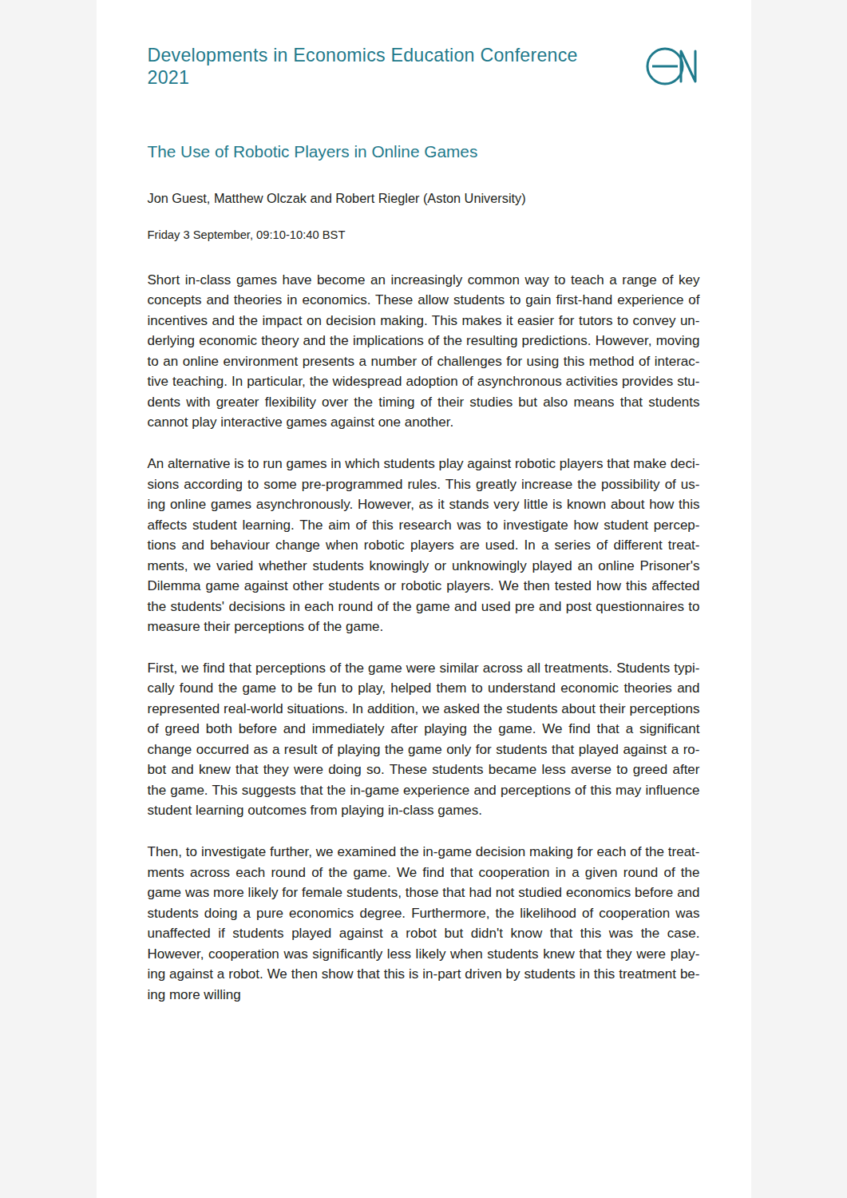Developments in Economics Education Conference 2021
The Use of Robotic Players in Online Games
Jon Guest, Matthew Olczak and Robert Riegler (Aston University)
Friday 3 September, 09:10-10:40 BST
Short in-class games have become an increasingly common way to teach a range of key concepts and theories in economics. These allow students to gain first-hand experience of incentives and the impact on decision making. This makes it easier for tutors to convey underlying economic theory and the implications of the resulting predictions. However, moving to an online environment presents a number of challenges for using this method of interactive teaching. In particular, the widespread adoption of asynchronous activities provides students with greater flexibility over the timing of their studies but also means that students cannot play interactive games against one another.
An alternative is to run games in which students play against robotic players that make decisions according to some pre-programmed rules. This greatly increase the possibility of using online games asynchronously. However, as it stands very little is known about how this affects student learning. The aim of this research was to investigate how student perceptions and behaviour change when robotic players are used. In a series of different treatments, we varied whether students knowingly or unknowingly played an online Prisoner's Dilemma game against other students or robotic players. We then tested how this affected the students' decisions in each round of the game and used pre and post questionnaires to measure their perceptions of the game.
First, we find that perceptions of the game were similar across all treatments. Students typically found the game to be fun to play, helped them to understand economic theories and represented real-world situations. In addition, we asked the students about their perceptions of greed both before and immediately after playing the game. We find that a significant change occurred as a result of playing the game only for students that played against a robot and knew that they were doing so. These students became less averse to greed after the game. This suggests that the in-game experience and perceptions of this may influence student learning outcomes from playing in-class games.
Then, to investigate further, we examined the in-game decision making for each of the treatments across each round of the game. We find that cooperation in a given round of the game was more likely for female students, those that had not studied economics before and students doing a pure economics degree. Furthermore, the likelihood of cooperation was unaffected if students played against a robot but didn't know that this was the case. However, cooperation was significantly less likely when students knew that they were playing against a robot. We then show that this is in-part driven by students in this treatment being more willing